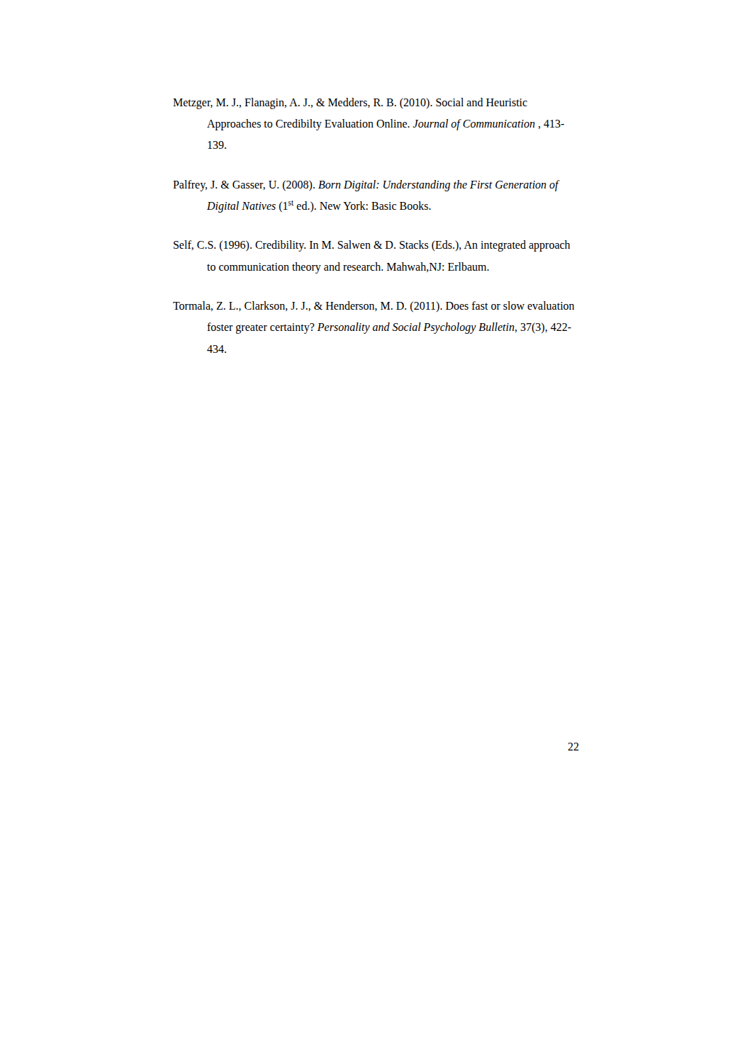Metzger, M. J., Flanagin, A. J., & Medders, R. B. (2010). Social and Heuristic Approaches to Credibilty Evaluation Online. Journal of Communication , 413-139.
Palfrey, J. & Gasser, U. (2008). Born Digital: Understanding the First Generation of Digital Natives (1st ed.). New York: Basic Books.
Self, C.S. (1996). Credibility. In M. Salwen & D. Stacks (Eds.), An integrated approach to communication theory and research. Mahwah,NJ: Erlbaum.
Tormala, Z. L., Clarkson, J. J., & Henderson, M. D. (2011). Does fast or slow evaluation foster greater certainty? Personality and Social Psychology Bulletin, 37(3), 422-434.
22